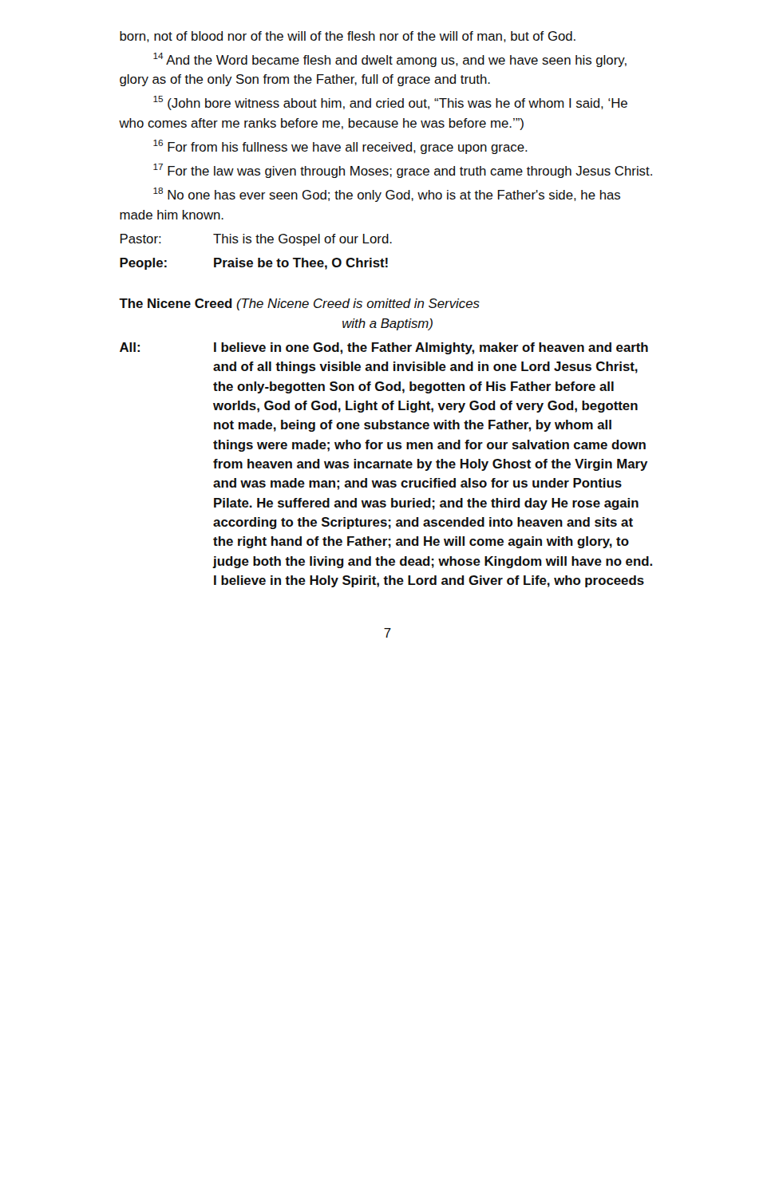born, not of blood nor of the will of the flesh nor of the will of man, but of God.
14 And the Word became flesh and dwelt among us, and we have seen his glory, glory as of the only Son from the Father, full of grace and truth.
15 (John bore witness about him, and cried out, “This was he of whom I said, ‘He who comes after me ranks before me, because he was before me.’”)
16 For from his fullness we have all received, grace upon grace.
17 For the law was given through Moses; grace and truth came through Jesus Christ.
18 No one has ever seen God; the only God, who is at the Father's side, he has made him known.
Pastor: This is the Gospel of our Lord.
People: Praise be to Thee, O Christ!
The Nicene Creed (The Nicene Creed is omitted in Services with a Baptism)
All: I believe in one God, the Father Almighty, maker of heaven and earth and of all things visible and invisible and in one Lord Jesus Christ, the only-begotten Son of God, begotten of His Father before all worlds, God of God, Light of Light, very God of very God, begotten not made, being of one substance with the Father, by whom all things were made; who for us men and for our salvation came down from heaven and was incarnate by the Holy Ghost of the Virgin Mary and was made man; and was crucified also for us under Pontius Pilate. He suffered and was buried; and the third day He rose again according to the Scriptures; and ascended into heaven and sits at the right hand of the Father; and He will come again with glory, to judge both the living and the dead; whose Kingdom will have no end. I believe in the Holy Spirit, the Lord and Giver of Life, who proceeds
7